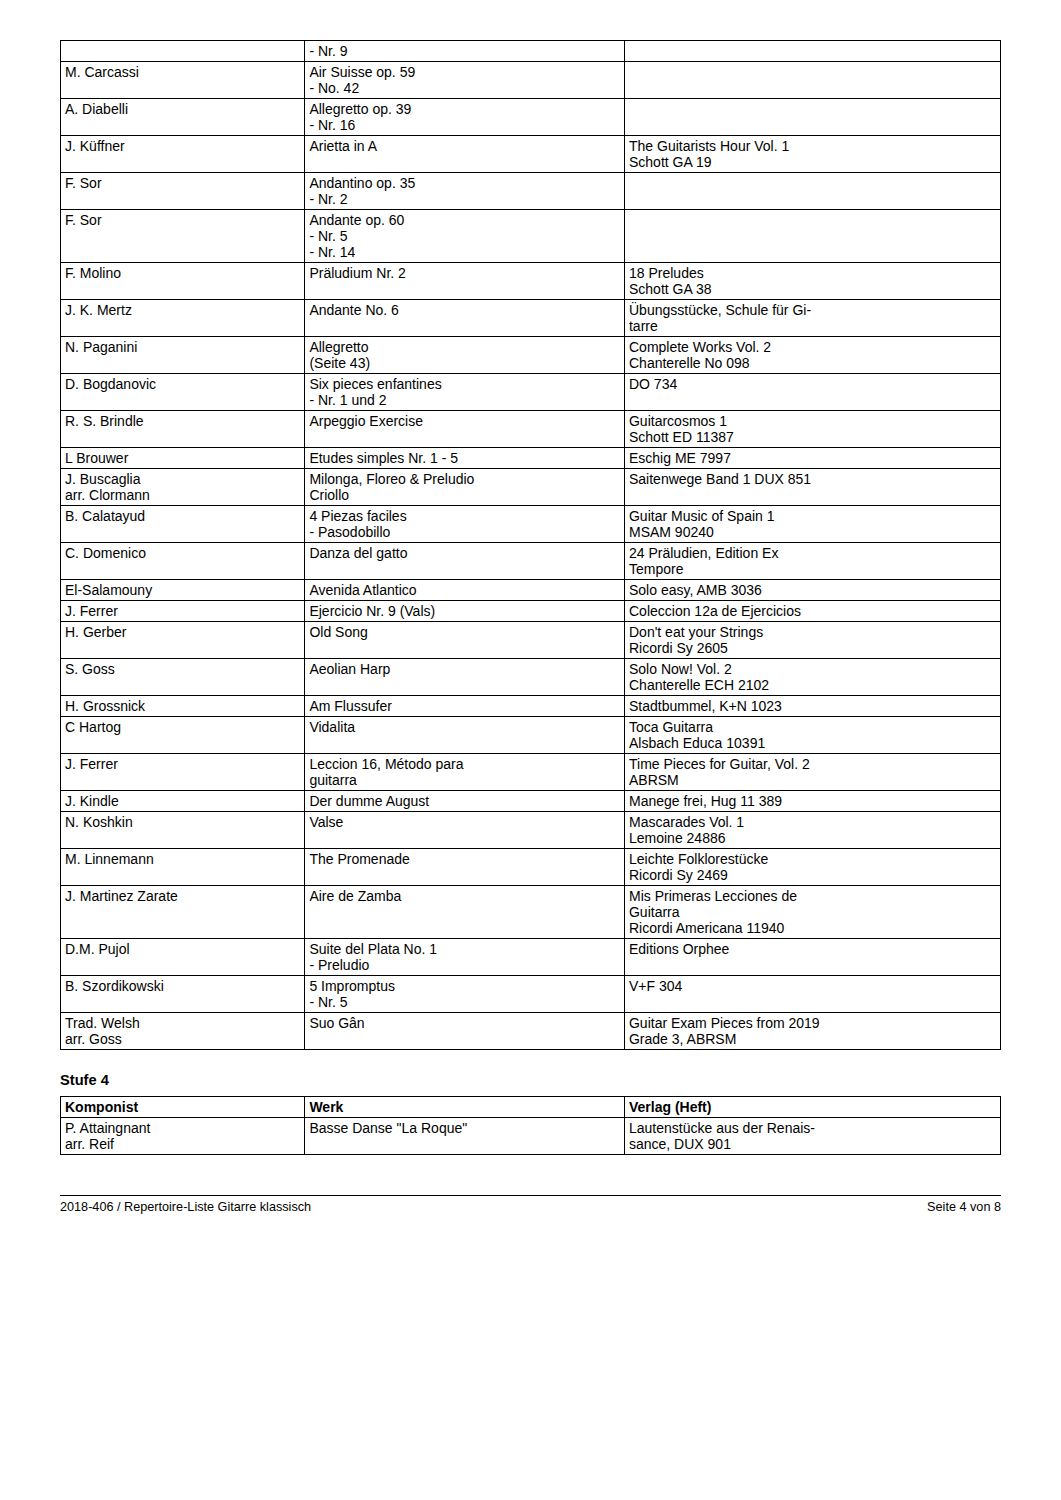| | - Nr. 9 | |
| M. Carcassi | Air Suisse op. 59 - No. 42 | |
| A. Diabelli | Allegretto op. 39 - Nr. 16 | |
| J. Küffner | Arietta in A | The Guitarists Hour Vol. 1 Schott GA 19 |
| F. Sor | Andantino op. 35 - Nr. 2 | |
| F. Sor | Andante op. 60 - Nr. 5 - Nr. 14 | |
| F. Molino | Präludium Nr. 2 | 18 Preludes Schott GA 38 |
| J. K. Mertz | Andante No. 6 | Übungsstücke, Schule für Gi- tarre |
| N. Paganini | Allegretto (Seite 43) | Complete Works Vol. 2 Chanterelle No 098 |
| D. Bogdanovic | Six pieces enfantines - Nr. 1 und 2 | DO 734 |
| R. S. Brindle | Arpeggio Exercise | Guitarcosmos 1 Schott ED 11387 |
| L Brouwer | Etudes simples Nr. 1 - 5 | Eschig ME 7997 |
| J. Buscaglia arr. Clormann | Milonga, Floreo & Preludio Criollo | Saitenwege Band 1 DUX 851 |
| B. Calatayud | 4 Piezas faciles - Pasodobillo | Guitar Music of Spain 1 MSAM 90240 |
| C. Domenico | Danza del gatto | 24 Präludien, Edition Ex Tempore |
| El-Salamouny | Avenida Atlantico | Solo easy, AMB 3036 |
| J. Ferrer | Ejercicio Nr. 9 (Vals) | Coleccion 12a de Ejercicios |
| H. Gerber | Old Song | Don't eat your Strings Ricordi Sy 2605 |
| S. Goss | Aeolian Harp | Solo Now! Vol. 2 Chanterelle ECH 2102 |
| H. Grossnick | Am Flussufer | Stadtbummel, K+N 1023 |
| C Hartog | Vidalita | Toca Guitarra Alsbach Educa 10391 |
| J. Ferrer | Leccion 16, Método para guitarra | Time Pieces for Guitar, Vol. 2 ABRSM |
| J. Kindle | Der dumme August | Manege frei, Hug 11 389 |
| N. Koshkin | Valse | Mascarades Vol. 1 Lemoine 24886 |
| M. Linnemann | The Promenade | Leichte Folklorestücke Ricordi Sy 2469 |
| J. Martinez Zarate | Aire de Zamba | Mis Primeras Lecciones de Guitarra Ricordi Americana 11940 |
| D.M. Pujol | Suite del Plata No. 1 - Preludio | Editions Orphee |
| B. Szordikowski | 5 Impromptus - Nr. 5 | V+F 304 |
| Trad. Welsh arr. Goss | Suo Gân | Guitar Exam Pieces from 2019 Grade 3, ABRSM |
Stufe 4
| Komponist | Werk | Verlag (Heft) |
| --- | --- | --- |
| P. Attaingnant arr. Reif | Basse Danse "La Roque" | Lautenstücke aus der Renais- sance, DUX 901 |
2018-406 / Repertoire-Liste Gitarre klassisch Seite 4 von 8